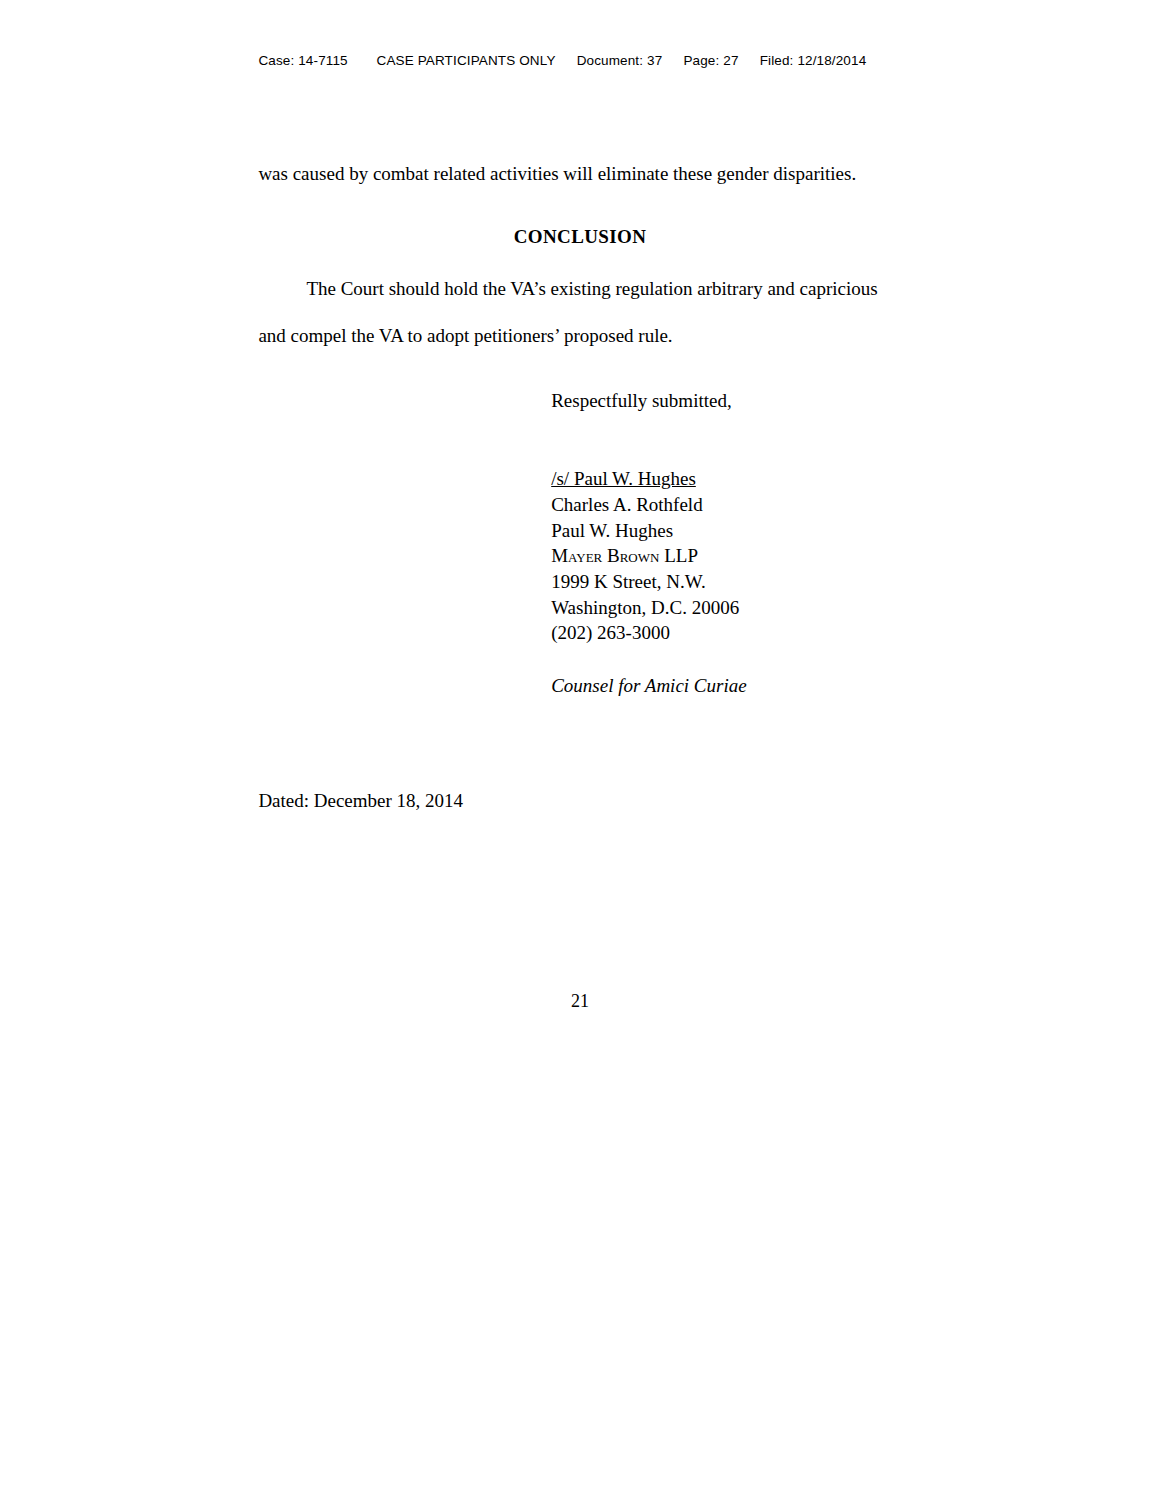Case: 14-7115 CASE PARTICIPANTS ONLY Document: 37 Page: 27 Filed: 12/18/2014
was caused by combat related activities will eliminate these gender disparities.
CONCLUSION
The Court should hold the VA’s existing regulation arbitrary and capricious and compel the VA to adopt petitioners’ proposed rule.
Respectfully submitted,
/s/ Paul W. Hughes
Charles A. Rothfeld
Paul W. Hughes
Mayer Brown LLP
1999 K Street, N.W.
Washington, D.C. 20006
(202) 263-3000
Counsel for Amici Curiae
Dated: December 18, 2014
21